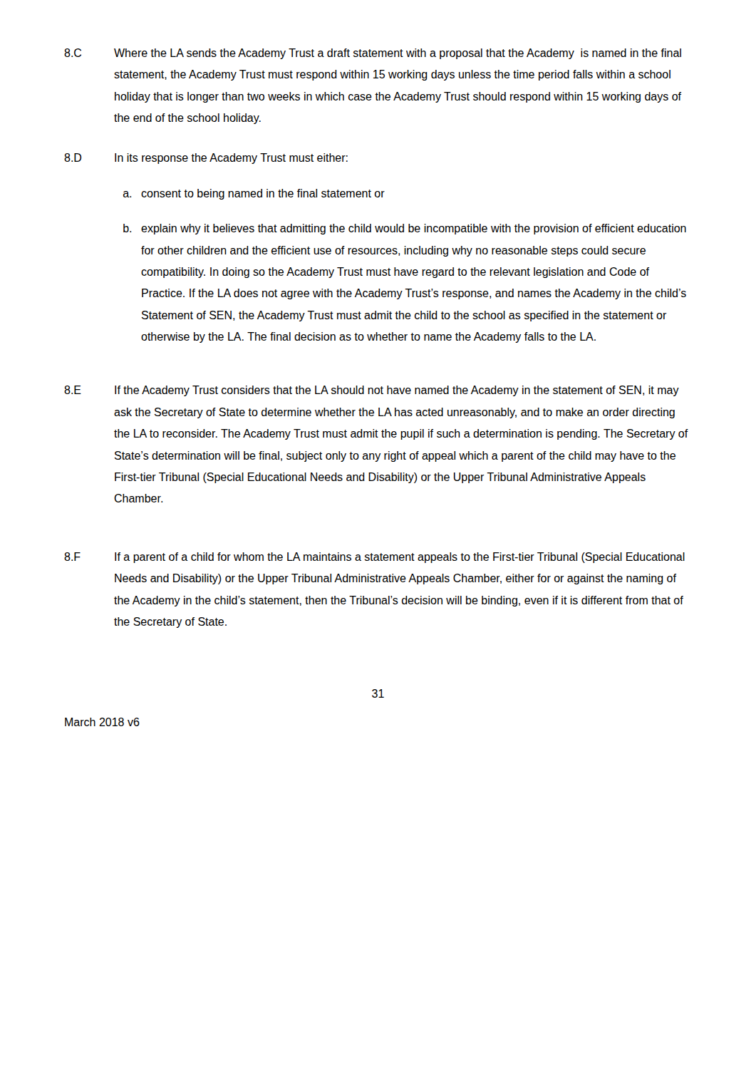8.C
Where the LA sends the Academy Trust a draft statement with a proposal that the Academy is named in the final statement, the Academy Trust must respond within 15 working days unless the time period falls within a school holiday that is longer than two weeks in which case the Academy Trust should respond within 15 working days of the end of the school holiday.
8.D
In its response the Academy Trust must either:
consent to being named in the final statement or
explain why it believes that admitting the child would be incompatible with the provision of efficient education for other children and the efficient use of resources, including why no reasonable steps could secure compatibility. In doing so the Academy Trust must have regard to the relevant legislation and Code of Practice. If the LA does not agree with the Academy Trust’s response, and names the Academy in the child’s Statement of SEN, the Academy Trust must admit the child to the school as specified in the statement or otherwise by the LA. The final decision as to whether to name the Academy falls to the LA.
8.E
If the Academy Trust considers that the LA should not have named the Academy in the statement of SEN, it may ask the Secretary of State to determine whether the LA has acted unreasonably, and to make an order directing the LA to reconsider. The Academy Trust must admit the pupil if such a determination is pending. The Secretary of State’s determination will be final, subject only to any right of appeal which a parent of the child may have to the First-tier Tribunal (Special Educational Needs and Disability) or the Upper Tribunal Administrative Appeals Chamber.
8.F
If a parent of a child for whom the LA maintains a statement appeals to the First-tier Tribunal (Special Educational Needs and Disability) or the Upper Tribunal Administrative Appeals Chamber, either for or against the naming of the Academy in the child’s statement, then the Tribunal’s decision will be binding, even if it is different from that of the Secretary of State.
31
March 2018 v6